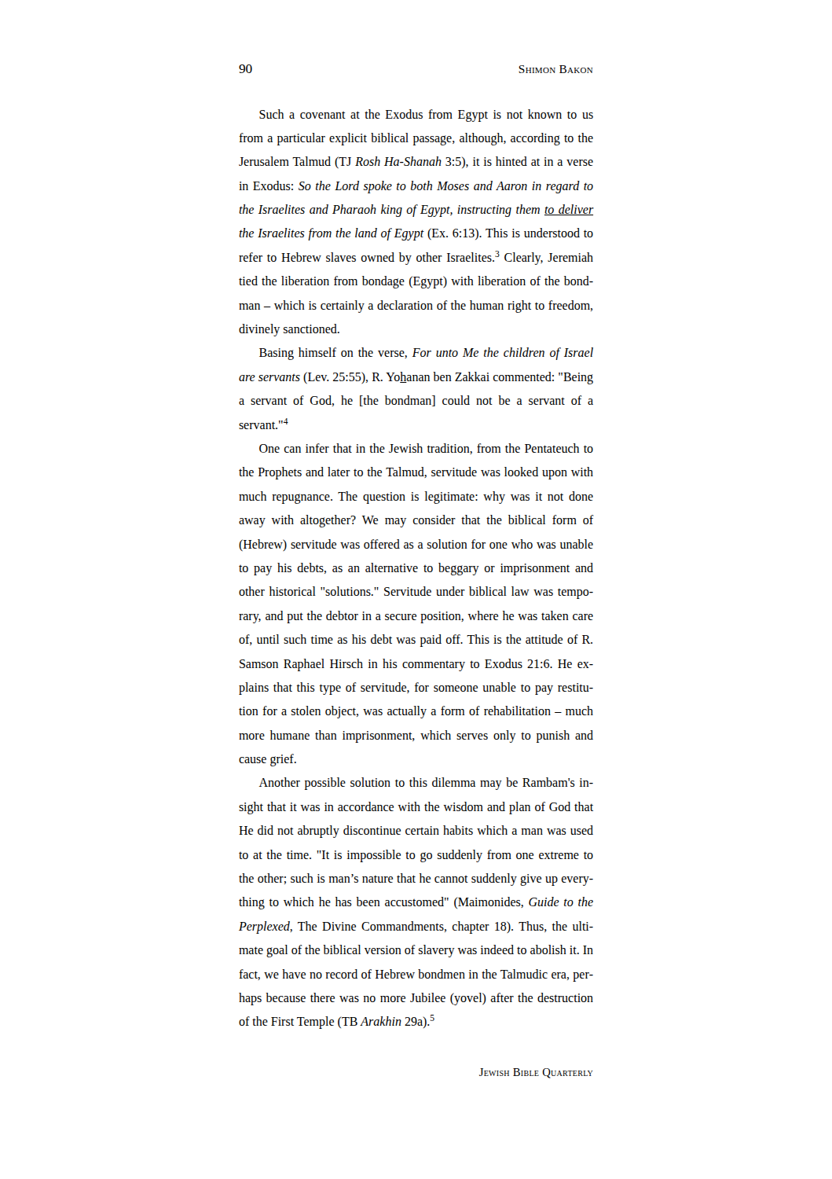90 Shimon Bakon
Such a covenant at the Exodus from Egypt is not known to us from a particular explicit biblical passage, although, according to the Jerusalem Talmud (TJ Rosh Ha-Shanah 3:5), it is hinted at in a verse in Exodus: So the Lord spoke to both Moses and Aaron in regard to the Israelites and Pharaoh king of Egypt, instructing them to deliver the Israelites from the land of Egypt (Ex. 6:13). This is understood to refer to Hebrew slaves owned by other Israelites.3 Clearly, Jeremiah tied the liberation from bondage (Egypt) with liberation of the bondman – which is certainly a declaration of the human right to freedom, divinely sanctioned.
Basing himself on the verse, For unto Me the children of Israel are servants (Lev. 25:55), R. Yohanan ben Zakkai commented: "Being a servant of God, he [the bondman] could not be a servant of a servant."4
One can infer that in the Jewish tradition, from the Pentateuch to the Prophets and later to the Talmud, servitude was looked upon with much repugnance. The question is legitimate: why was it not done away with altogether? We may consider that the biblical form of (Hebrew) servitude was offered as a solution for one who was unable to pay his debts, as an alternative to beggary or imprisonment and other historical "solutions." Servitude under biblical law was temporary, and put the debtor in a secure position, where he was taken care of, until such time as his debt was paid off. This is the attitude of R. Samson Raphael Hirsch in his commentary to Exodus 21:6. He explains that this type of servitude, for someone unable to pay restitution for a stolen object, was actually a form of rehabilitation – much more humane than imprisonment, which serves only to punish and cause grief.
Another possible solution to this dilemma may be Rambam's insight that it was in accordance with the wisdom and plan of God that He did not abruptly discontinue certain habits which a man was used to at the time. "It is impossible to go suddenly from one extreme to the other; such is man’s nature that he cannot suddenly give up everything to which he has been accustomed" (Maimonides, Guide to the Perplexed, The Divine Commandments, chapter 18). Thus, the ultimate goal of the biblical version of slavery was indeed to abolish it. In fact, we have no record of Hebrew bondmen in the Talmudic era, perhaps because there was no more Jubilee (yovel) after the destruction of the First Temple (TB Arakhin 29a).5
Jewish Bible Quarterly